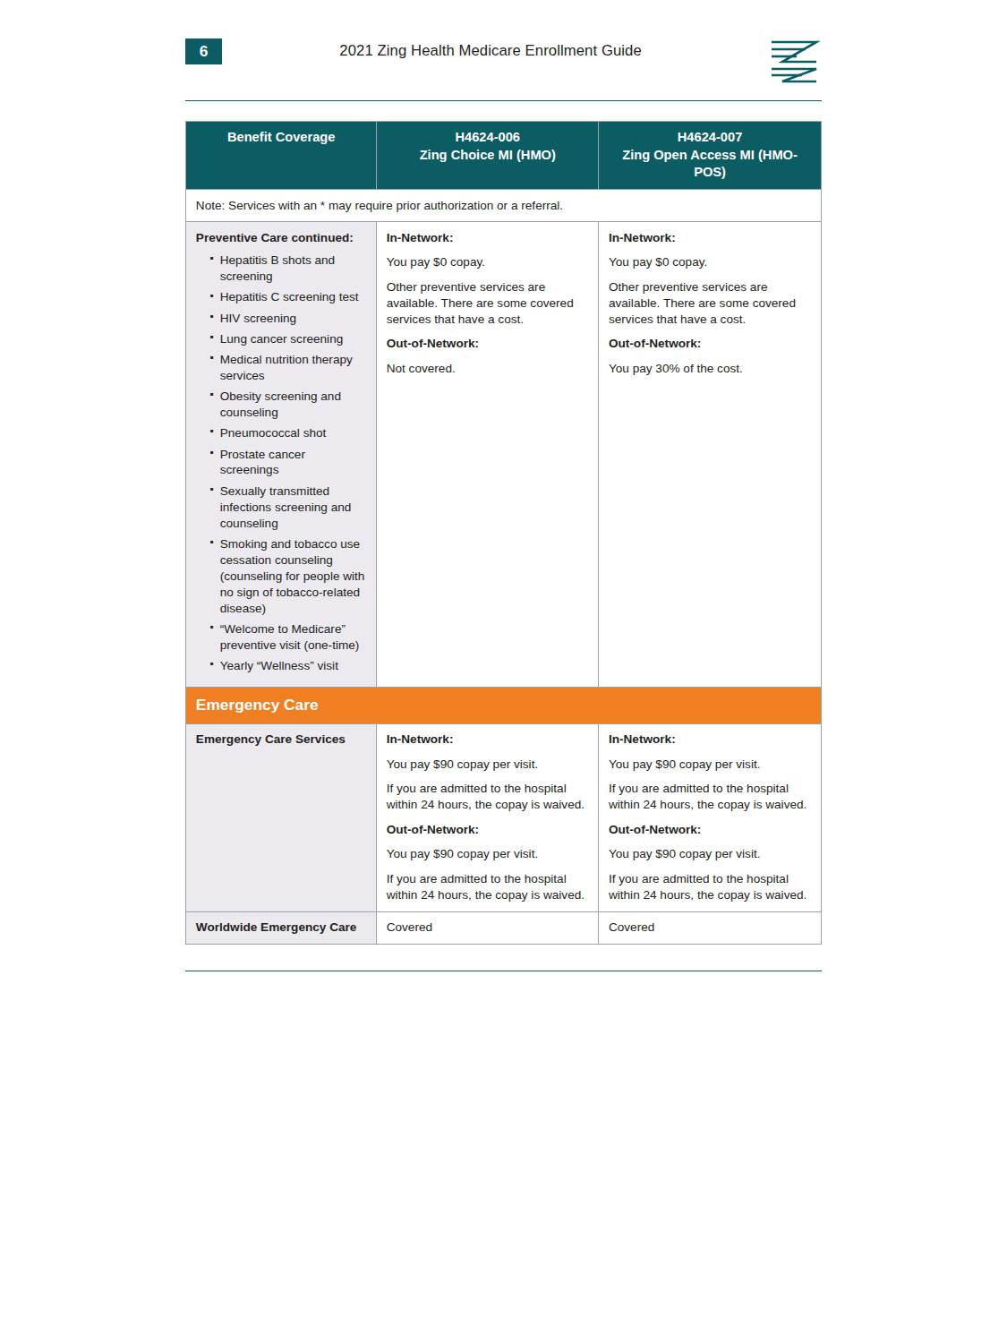6
2021 Zing Health Medicare Enrollment Guide
| Benefit Coverage | H4624-006 Zing Choice MI (HMO) | H4624-007 Zing Open Access MI (HMO-POS) |
| --- | --- | --- |
| Note: Services with an * may require prior authorization or a referral. |
| Preventive Care continued: Hepatitis B shots and screening Hepatitis C screening test HIV screening Lung cancer screening Medical nutrition therapy services Obesity screening and counseling Pneumococcal shot Prostate cancer screenings Sexually transmitted infections screening and counseling Smoking and tobacco use cessation counseling (counseling for people with no sign of tobacco-related disease) “Welcome to Medicare” preventive visit (one-time) Yearly “Wellness” visit | In-Network: You pay $0 copay. Other preventive services are available. There are some covered services that have a cost. Out-of-Network: Not covered. | In-Network: You pay $0 copay. Other preventive services are available. There are some covered services that have a cost. Out-of-Network: You pay 30% of the cost. |
| Emergency Care |
| Emergency Care Services | In-Network: You pay $90 copay per visit. If you are admitted to the hospital within 24 hours, the copay is waived. Out-of-Network: You pay $90 copay per visit. If you are admitted to the hospital within 24 hours, the copay is waived. | In-Network: You pay $90 copay per visit. If you are admitted to the hospital within 24 hours, the copay is waived. Out-of-Network: You pay $90 copay per visit. If you are admitted to the hospital within 24 hours, the copay is waived. |
| Worldwide Emergency Care | Covered | Covered |